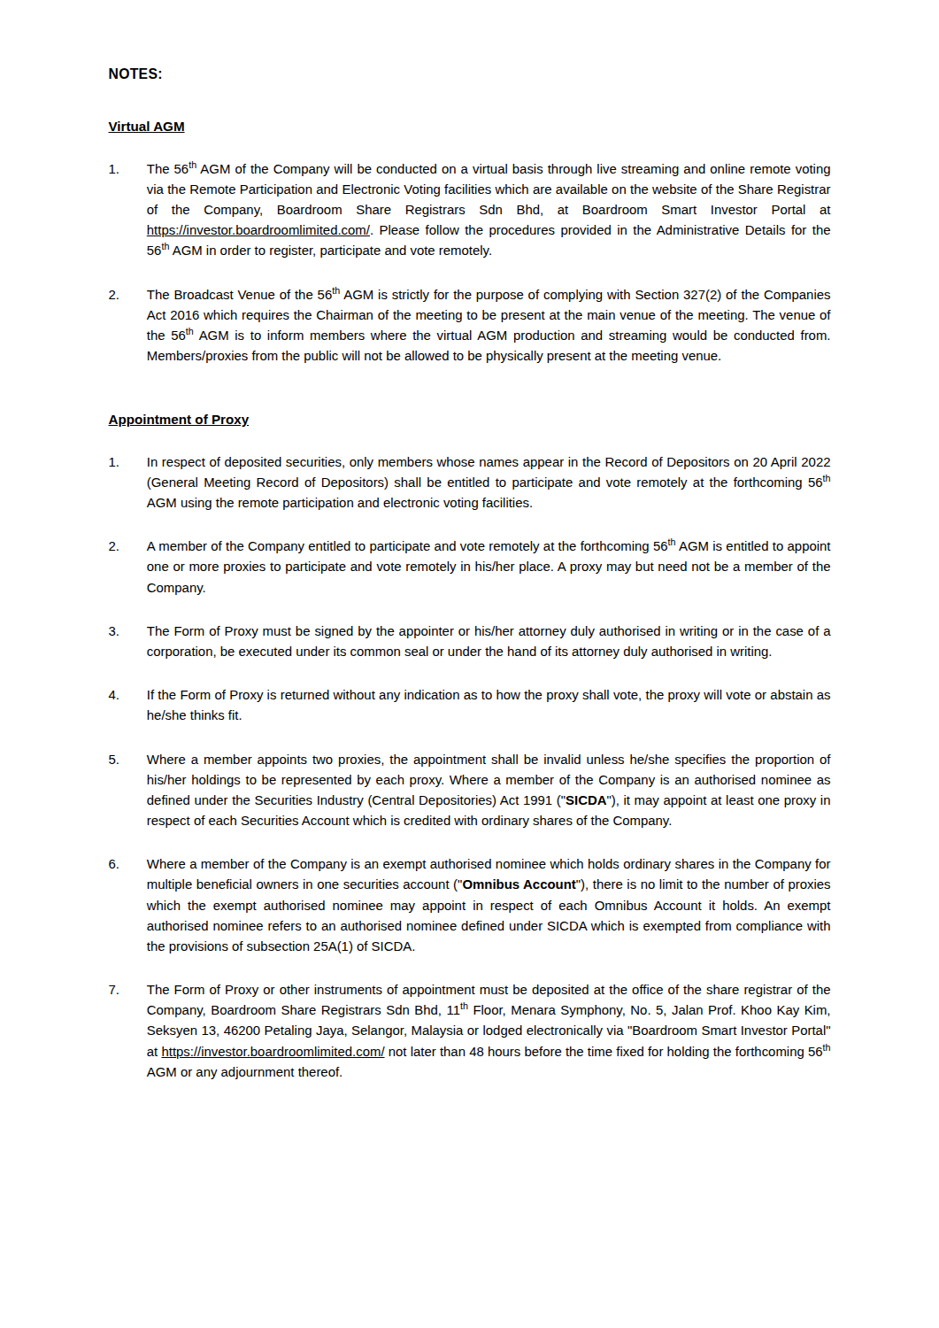NOTES:
Virtual AGM
The 56th AGM of the Company will be conducted on a virtual basis through live streaming and online remote voting via the Remote Participation and Electronic Voting facilities which are available on the website of the Share Registrar of the Company, Boardroom Share Registrars Sdn Bhd, at Boardroom Smart Investor Portal at https://investor.boardroomlimited.com/. Please follow the procedures provided in the Administrative Details for the 56th AGM in order to register, participate and vote remotely.
The Broadcast Venue of the 56th AGM is strictly for the purpose of complying with Section 327(2) of the Companies Act 2016 which requires the Chairman of the meeting to be present at the main venue of the meeting. The venue of the 56th AGM is to inform members where the virtual AGM production and streaming would be conducted from. Members/proxies from the public will not be allowed to be physically present at the meeting venue.
Appointment of Proxy
In respect of deposited securities, only members whose names appear in the Record of Depositors on 20 April 2022 (General Meeting Record of Depositors) shall be entitled to participate and vote remotely at the forthcoming 56th AGM using the remote participation and electronic voting facilities.
A member of the Company entitled to participate and vote remotely at the forthcoming 56th AGM is entitled to appoint one or more proxies to participate and vote remotely in his/her place. A proxy may but need not be a member of the Company.
The Form of Proxy must be signed by the appointer or his/her attorney duly authorised in writing or in the case of a corporation, be executed under its common seal or under the hand of its attorney duly authorised in writing.
If the Form of Proxy is returned without any indication as to how the proxy shall vote, the proxy will vote or abstain as he/she thinks fit.
Where a member appoints two proxies, the appointment shall be invalid unless he/she specifies the proportion of his/her holdings to be represented by each proxy. Where a member of the Company is an authorised nominee as defined under the Securities Industry (Central Depositories) Act 1991 ("SICDA"), it may appoint at least one proxy in respect of each Securities Account which is credited with ordinary shares of the Company.
Where a member of the Company is an exempt authorised nominee which holds ordinary shares in the Company for multiple beneficial owners in one securities account ("Omnibus Account"), there is no limit to the number of proxies which the exempt authorised nominee may appoint in respect of each Omnibus Account it holds. An exempt authorised nominee refers to an authorised nominee defined under SICDA which is exempted from compliance with the provisions of subsection 25A(1) of SICDA.
The Form of Proxy or other instruments of appointment must be deposited at the office of the share registrar of the Company, Boardroom Share Registrars Sdn Bhd, 11th Floor, Menara Symphony, No. 5, Jalan Prof. Khoo Kay Kim, Seksyen 13, 46200 Petaling Jaya, Selangor, Malaysia or lodged electronically via "Boardroom Smart Investor Portal" at https://investor.boardroomlimited.com/ not later than 48 hours before the time fixed for holding the forthcoming 56th AGM or any adjournment thereof.